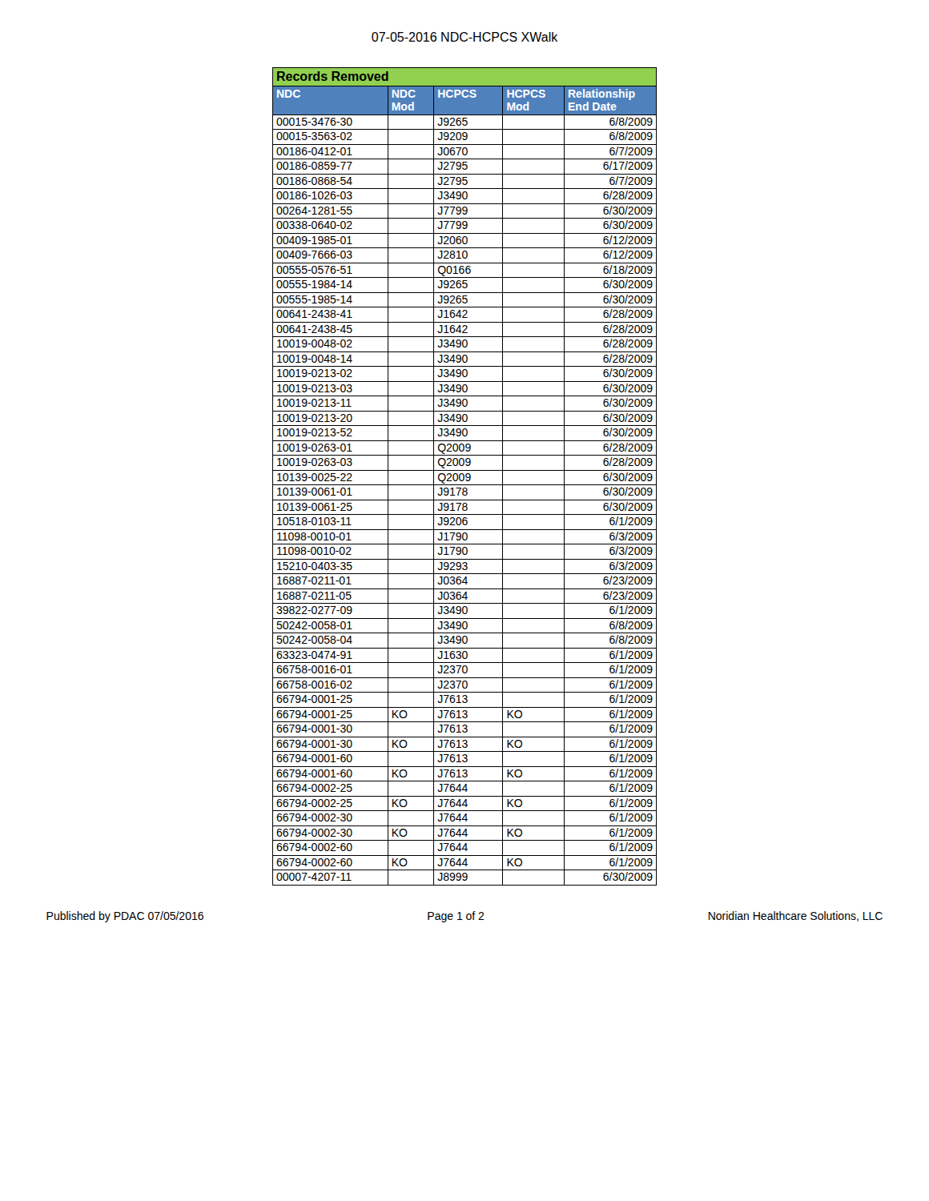07-05-2016 NDC-HCPCS XWalk
Records Removed
| NDC | NDC Mod | HCPCS | HCPCS Mod | Relationship End Date |
| --- | --- | --- | --- | --- |
| 00015-3476-30 | | J9265 | | 6/8/2009 |
| 00015-3563-02 | | J9209 | | 6/8/2009 |
| 00186-0412-01 | | J0670 | | 6/7/2009 |
| 00186-0859-77 | | J2795 | | 6/17/2009 |
| 00186-0868-54 | | J2795 | | 6/7/2009 |
| 00186-1026-03 | | J3490 | | 6/28/2009 |
| 00264-1281-55 | | J7799 | | 6/30/2009 |
| 00338-0640-02 | | J7799 | | 6/30/2009 |
| 00409-1985-01 | | J2060 | | 6/12/2009 |
| 00409-7666-03 | | J2810 | | 6/12/2009 |
| 00555-0576-51 | | Q0166 | | 6/18/2009 |
| 00555-1984-14 | | J9265 | | 6/30/2009 |
| 00555-1985-14 | | J9265 | | 6/30/2009 |
| 00641-2438-41 | | J1642 | | 6/28/2009 |
| 00641-2438-45 | | J1642 | | 6/28/2009 |
| 10019-0048-02 | | J3490 | | 6/28/2009 |
| 10019-0048-14 | | J3490 | | 6/28/2009 |
| 10019-0213-02 | | J3490 | | 6/30/2009 |
| 10019-0213-03 | | J3490 | | 6/30/2009 |
| 10019-0213-11 | | J3490 | | 6/30/2009 |
| 10019-0213-20 | | J3490 | | 6/30/2009 |
| 10019-0213-52 | | J3490 | | 6/30/2009 |
| 10019-0263-01 | | Q2009 | | 6/28/2009 |
| 10019-0263-03 | | Q2009 | | 6/28/2009 |
| 10139-0025-22 | | Q2009 | | 6/30/2009 |
| 10139-0061-01 | | J9178 | | 6/30/2009 |
| 10139-0061-25 | | J9178 | | 6/30/2009 |
| 10518-0103-11 | | J9206 | | 6/1/2009 |
| 11098-0010-01 | | J1790 | | 6/3/2009 |
| 11098-0010-02 | | J1790 | | 6/3/2009 |
| 15210-0403-35 | | J9293 | | 6/3/2009 |
| 16887-0211-01 | | J0364 | | 6/23/2009 |
| 16887-0211-05 | | J0364 | | 6/23/2009 |
| 39822-0277-09 | | J3490 | | 6/1/2009 |
| 50242-0058-01 | | J3490 | | 6/8/2009 |
| 50242-0058-04 | | J3490 | | 6/8/2009 |
| 63323-0474-91 | | J1630 | | 6/1/2009 |
| 66758-0016-01 | | J2370 | | 6/1/2009 |
| 66758-0016-02 | | J2370 | | 6/1/2009 |
| 66794-0001-25 | | J7613 | | 6/1/2009 |
| 66794-0001-25 | KO | J7613 | KO | 6/1/2009 |
| 66794-0001-30 | | J7613 | | 6/1/2009 |
| 66794-0001-30 | KO | J7613 | KO | 6/1/2009 |
| 66794-0001-60 | | J7613 | | 6/1/2009 |
| 66794-0001-60 | KO | J7613 | KO | 6/1/2009 |
| 66794-0002-25 | | J7644 | | 6/1/2009 |
| 66794-0002-25 | KO | J7644 | KO | 6/1/2009 |
| 66794-0002-30 | | J7644 | | 6/1/2009 |
| 66794-0002-30 | KO | J7644 | KO | 6/1/2009 |
| 66794-0002-60 | | J7644 | | 6/1/2009 |
| 66794-0002-60 | KO | J7644 | KO | 6/1/2009 |
| 00007-4207-11 | | J8999 | | 6/30/2009 |
Published by PDAC 07/05/2016
Page 1 of 2
Noridian Healthcare Solutions, LLC